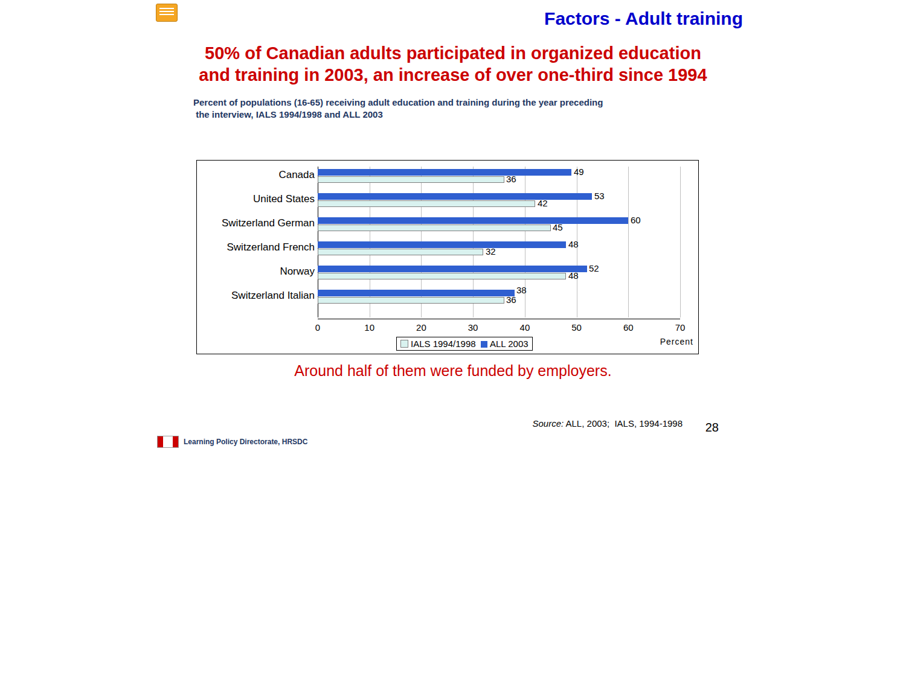Factors - Adult training
50% of Canadian adults participated in organized education
and training in 2003, an increase of over one-third since 1994
Percent of populations (16-65) receiving adult education and training during the year preceding
the interview, IALS 1994/1998 and ALL 2003
Canada
49
36
United States
53
42
Switzerland German
60
45
Switzerland French
48
32
Norway
52
48
Switzerland Italian
38
36
0
10
20
30
40
50
60
70
IALS 1994/1998 ALL 2003
Percent
Around half of them were funded by employers.
Source: ALL, 2003; IALS, 1994-1998
28
Learning Policy Directorate, HRSDC